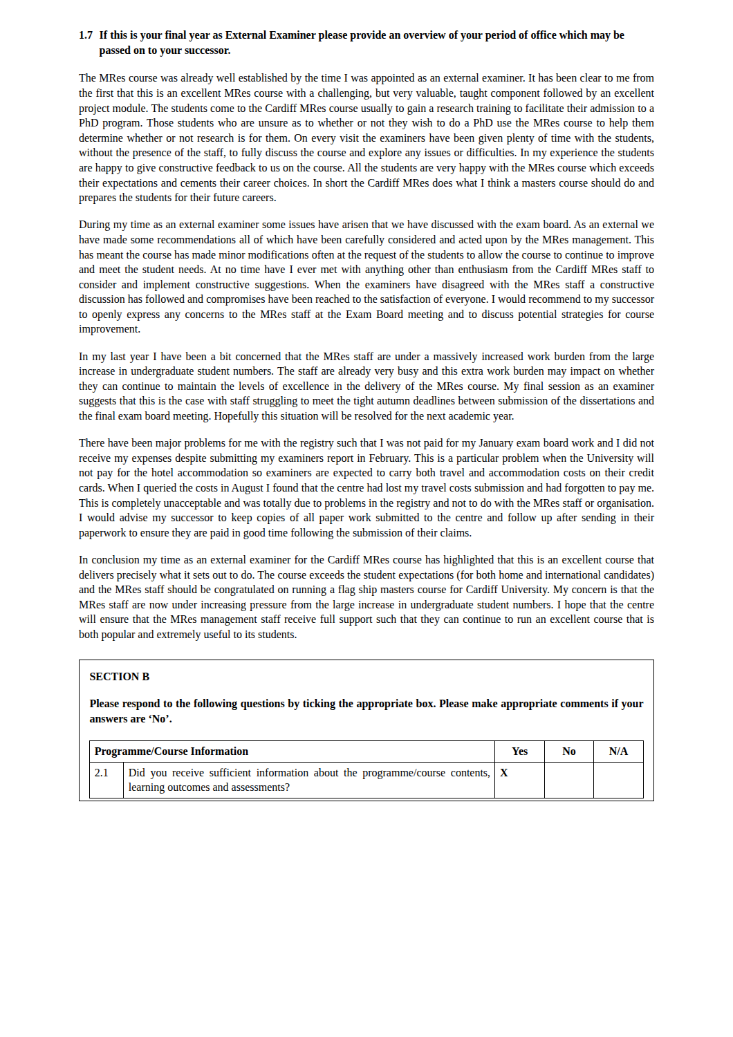1.7 If this is your final year as External Examiner please provide an overview of your period of office which may be passed on to your successor.
The MRes course was already well established by the time I was appointed as an external examiner. It has been clear to me from the first that this is an excellent MRes course with a challenging, but very valuable, taught component followed by an excellent project module. The students come to the Cardiff MRes course usually to gain a research training to facilitate their admission to a PhD program. Those students who are unsure as to whether or not they wish to do a PhD use the MRes course to help them determine whether or not research is for them. On every visit the examiners have been given plenty of time with the students, without the presence of the staff, to fully discuss the course and explore any issues or difficulties. In my experience the students are happy to give constructive feedback to us on the course. All the students are very happy with the MRes course which exceeds their expectations and cements their career choices. In short the Cardiff MRes does what I think a masters course should do and prepares the students for their future careers.
During my time as an external examiner some issues have arisen that we have discussed with the exam board. As an external we have made some recommendations all of which have been carefully considered and acted upon by the MRes management. This has meant the course has made minor modifications often at the request of the students to allow the course to continue to improve and meet the student needs. At no time have I ever met with anything other than enthusiasm from the Cardiff MRes staff to consider and implement constructive suggestions. When the examiners have disagreed with the MRes staff a constructive discussion has followed and compromises have been reached to the satisfaction of everyone. I would recommend to my successor to openly express any concerns to the MRes staff at the Exam Board meeting and to discuss potential strategies for course improvement.
In my last year I have been a bit concerned that the MRes staff are under a massively increased work burden from the large increase in undergraduate student numbers. The staff are already very busy and this extra work burden may impact on whether they can continue to maintain the levels of excellence in the delivery of the MRes course. My final session as an examiner suggests that this is the case with staff struggling to meet the tight autumn deadlines between submission of the dissertations and the final exam board meeting. Hopefully this situation will be resolved for the next academic year.
There have been major problems for me with the registry such that I was not paid for my January exam board work and I did not receive my expenses despite submitting my examiners report in February. This is a particular problem when the University will not pay for the hotel accommodation so examiners are expected to carry both travel and accommodation costs on their credit cards. When I queried the costs in August I found that the centre had lost my travel costs submission and had forgotten to pay me. This is completely unacceptable and was totally due to problems in the registry and not to do with the MRes staff or organisation. I would advise my successor to keep copies of all paper work submitted to the centre and follow up after sending in their paperwork to ensure they are paid in good time following the submission of their claims.
In conclusion my time as an external examiner for the Cardiff MRes course has highlighted that this is an excellent course that delivers precisely what it sets out to do. The course exceeds the student expectations (for both home and international candidates) and the MRes staff should be congratulated on running a flag ship masters course for Cardiff University. My concern is that the MRes staff are now under increasing pressure from the large increase in undergraduate student numbers. I hope that the centre will ensure that the MRes management staff receive full support such that they can continue to run an excellent course that is both popular and extremely useful to its students.
SECTION B
Please respond to the following questions by ticking the appropriate box. Please make appropriate comments if your answers are ‘No’.
| Programme/Course Information | Yes | No | N/A |
| --- | --- | --- | --- |
| 2.1 | Did you receive sufficient information about the programme/course contents, learning outcomes and assessments? | X | | |